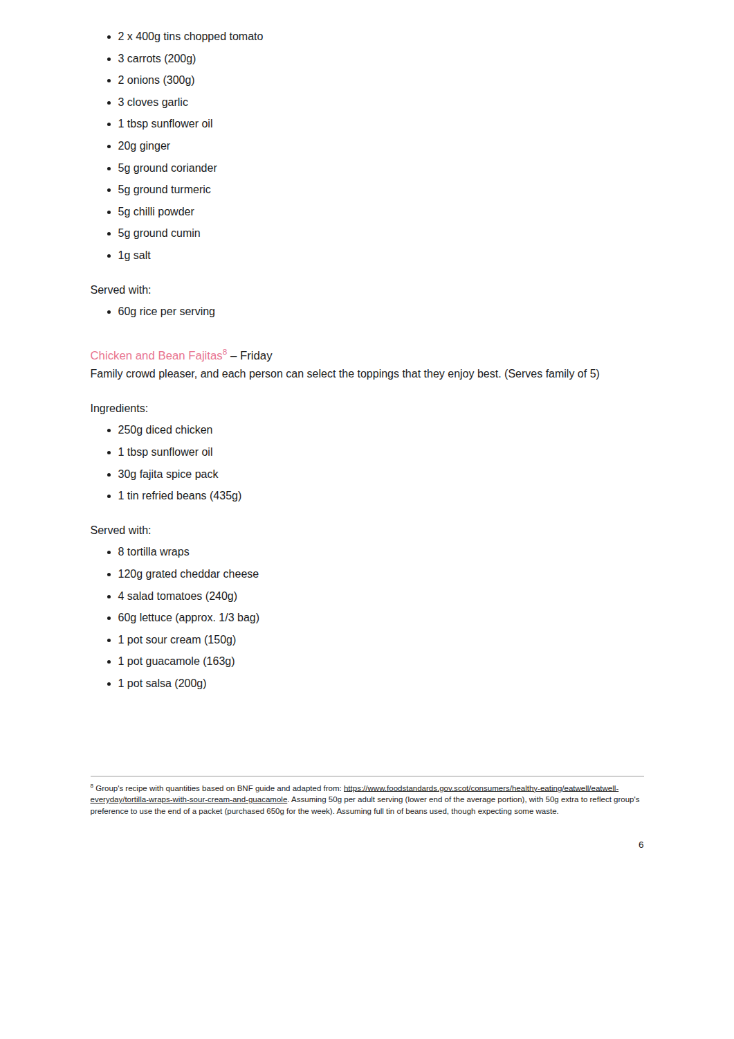2 x 400g tins chopped tomato
3 carrots (200g)
2 onions (300g)
3 cloves garlic
1 tbsp sunflower oil
20g ginger
5g ground coriander
5g ground turmeric
5g chilli powder
5g ground cumin
1g salt
Served with:
60g rice per serving
Chicken and Bean Fajitas8 – Friday
Family crowd pleaser, and each person can select the toppings that they enjoy best. (Serves family of 5)
Ingredients:
250g diced chicken
1 tbsp sunflower oil
30g fajita spice pack
1 tin refried beans (435g)
Served with:
8 tortilla wraps
120g grated cheddar cheese
4 salad tomatoes (240g)
60g lettuce (approx. 1/3 bag)
1 pot sour cream (150g)
1 pot guacamole (163g)
1 pot salsa (200g)
8 Group's recipe with quantities based on BNF guide and adapted from: https://www.foodstandards.gov.scot/consumers/healthy-eating/eatwell/eatwell-everyday/tortilla-wraps-with-sour-cream-and-guacamole. Assuming 50g per adult serving (lower end of the average portion), with 50g extra to reflect group's preference to use the end of a packet (purchased 650g for the week). Assuming full tin of beans used, though expecting some waste.
6